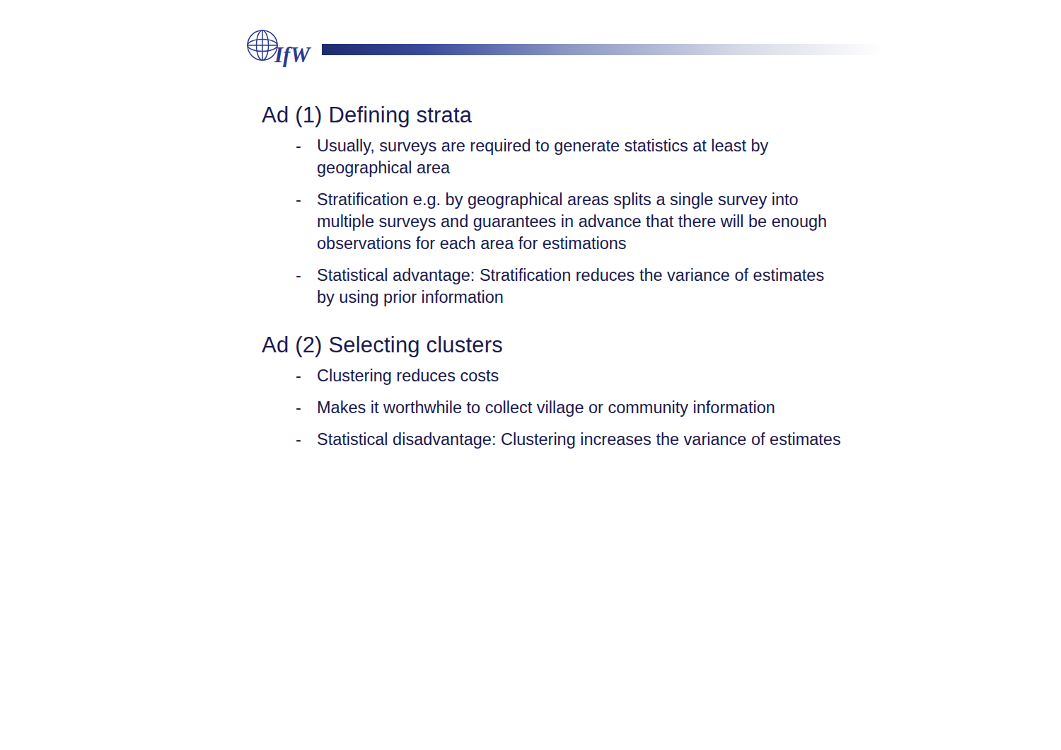IfW
Ad (1) Defining strata
Usually, surveys are required to generate statistics at least by geographical area
Stratification e.g. by geographical areas splits a single survey into multiple surveys and guarantees in advance that there will be enough observations for each area for estimations
Statistical advantage: Stratification reduces the variance of estimates by using prior information
Ad (2) Selecting clusters
Clustering reduces costs
Makes it worthwhile to collect village or community information
Statistical disadvantage: Clustering increases the variance of estimates